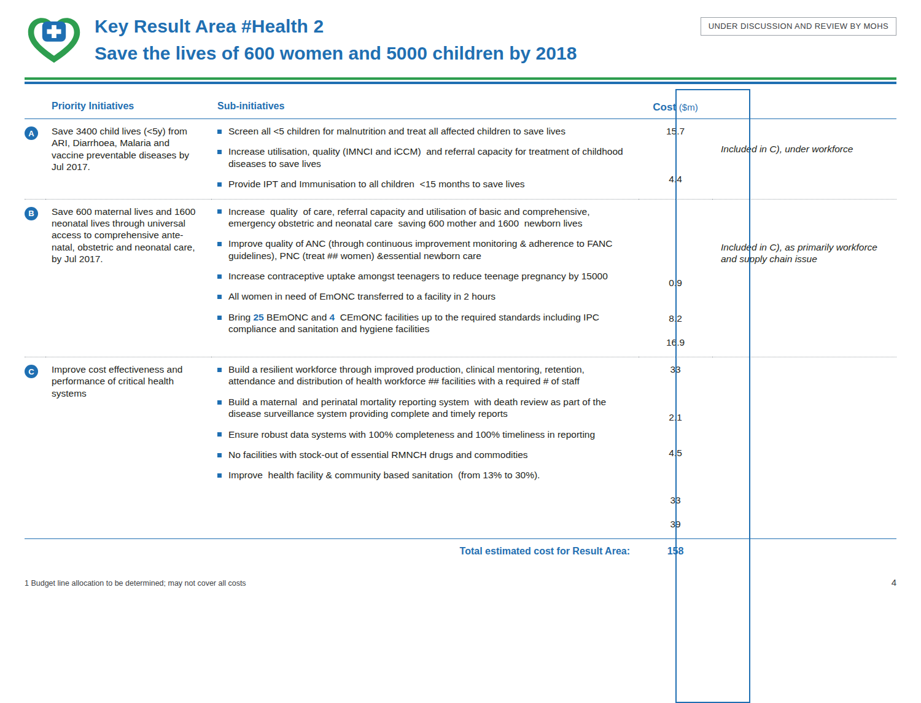Key Result Area #Health 2
Save the lives of 600 women and 5000 children by 2018
UNDER DISCUSSION AND REVIEW BY MOHS
| | Priority Initiatives | Sub-initiatives | Cost ($m) | |
| --- | --- | --- | --- | --- |
| A | Save 3400 child lives (<5y) from ARI, Diarrhoea, Malaria and vaccine preventable diseases by Jul 2017. | Screen all <5 children for malnutrition and treat all affected children to save lives Increase utilisation, quality (IMNCI and iCCM) and referral capacity for treatment of childhood diseases to save lives Provide IPT and Immunisation to all children <15 months to save lives | 15.7 4.4 | Included in C), under workforce |
| B | Save 600 maternal lives and 1600 neonatal lives through universal access to comprehensive ante-natal, obstetric and neonatal care, by Jul 2017. | Increase quality of care, referral capacity and utilisation of basic and comprehensive, emergency obstetric and neonatal care saving 600 mother and 1600 newborn lives Improve quality of ANC (through continuous improvement monitoring & adherence to FANC guidelines), PNC (treat ## women) &essential newborn care Increase contraceptive uptake amongst teenagers to reduce teenage pregnancy by 15000 All women in need of EmONC transferred to a facility in 2 hours Bring 25 BEmONC and 4 CEmONC facilities up to the required standards including IPC compliance and sanitation and hygiene facilities | 0.9 8.2 16.9 | Included in C), as primarily workforce and supply chain issue |
| C | Improve cost effectiveness and performance of critical health systems | Build a resilient workforce through improved production, clinical mentoring, retention, attendance and distribution of health workforce ## facilities with a required # of staff Build a maternal and perinatal mortality reporting system with death review as part of the disease surveillance system providing complete and timely reports Ensure robust data systems with 100% completeness and 100% timeliness in reporting No facilities with stock-out of essential RMNCH drugs and commodities Improve health facility & community based sanitation (from 13% to 30%). | 33 2.1 4.5 33 39 | |
| | | Total estimated cost for Result Area: | 158 | |
1 Budget line allocation to be determined; may not cover all costs
4